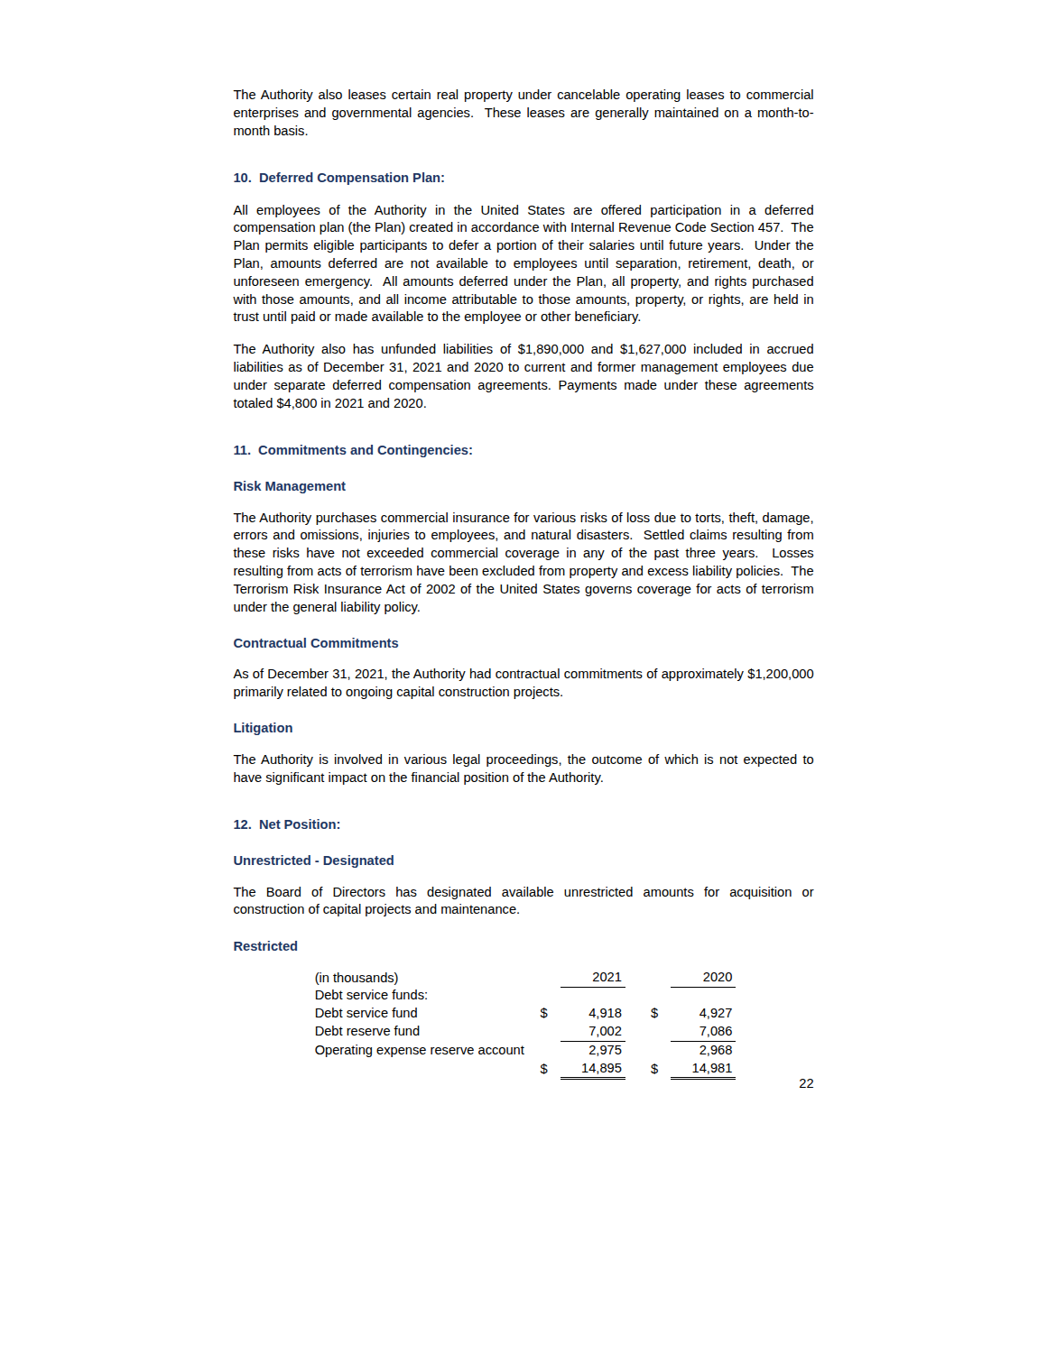The Authority also leases certain real property under cancelable operating leases to commercial enterprises and governmental agencies. These leases are generally maintained on a month-to-month basis.
10. Deferred Compensation Plan:
All employees of the Authority in the United States are offered participation in a deferred compensation plan (the Plan) created in accordance with Internal Revenue Code Section 457. The Plan permits eligible participants to defer a portion of their salaries until future years. Under the Plan, amounts deferred are not available to employees until separation, retirement, death, or unforeseen emergency. All amounts deferred under the Plan, all property, and rights purchased with those amounts, and all income attributable to those amounts, property, or rights, are held in trust until paid or made available to the employee or other beneficiary.
The Authority also has unfunded liabilities of $1,890,000 and $1,627,000 included in accrued liabilities as of December 31, 2021 and 2020 to current and former management employees due under separate deferred compensation agreements. Payments made under these agreements totaled $4,800 in 2021 and 2020.
11. Commitments and Contingencies:
Risk Management
The Authority purchases commercial insurance for various risks of loss due to torts, theft, damage, errors and omissions, injuries to employees, and natural disasters. Settled claims resulting from these risks have not exceeded commercial coverage in any of the past three years. Losses resulting from acts of terrorism have been excluded from property and excess liability policies. The Terrorism Risk Insurance Act of 2002 of the United States governs coverage for acts of terrorism under the general liability policy.
Contractual Commitments
As of December 31, 2021, the Authority had contractual commitments of approximately $1,200,000 primarily related to ongoing capital construction projects.
Litigation
The Authority is involved in various legal proceedings, the outcome of which is not expected to have significant impact on the financial position of the Authority.
12. Net Position:
Unrestricted - Designated
The Board of Directors has designated available unrestricted amounts for acquisition or construction of capital projects and maintenance.
Restricted
| (in thousands) | | 2021 | | | 2020 |
| Debt service funds: | | | | | |
| Debt service fund | $ | 4,918 | | $ | 4,927 |
| Debt reserve fund | | 7,002 | | | 7,086 |
| Operating expense reserve account | | 2,975 | | | 2,968 |
| | $ | 14,895 | | $ | 14,981 |
22